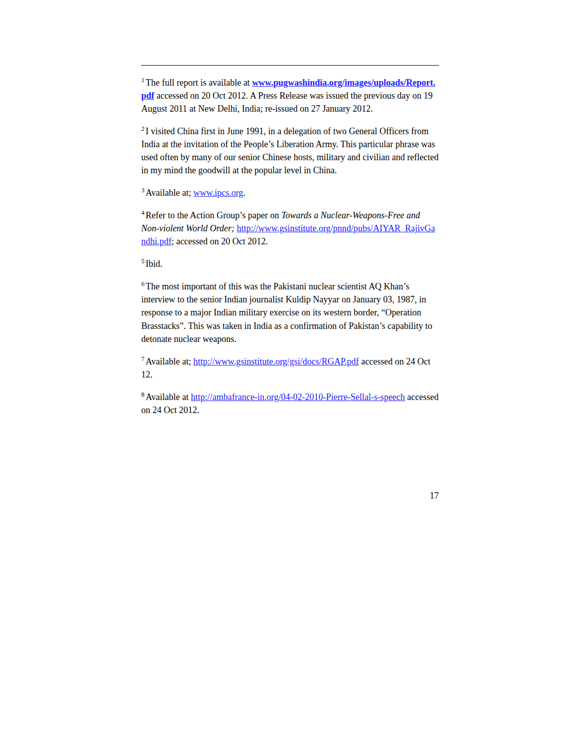1The full report is available at www.pugwashindia.org/images/uploads/Report.pdf accessed on 20 Oct 2012. A Press Release was issued the previous day on 19 August 2011 at New Delhi, India; re-issued on 27 January 2012.
2I visited China first in June 1991, in a delegation of two General Officers from India at the invitation of the People’s Liberation Army. This particular phrase was used often by many of our senior Chinese hosts, military and civilian and reflected in my mind the goodwill at the popular level in China.
3Available at; www.ipcs.org.
4Refer to the Action Group’s paper on Towards a Nuclear-Weapons-Free and Non-violent World Order; http://www.gsinstitute.org/pnnd/pubs/AIYAR_RajivGandhi.pdf; accessed on 20 Oct 2012.
5Ibid.
6The most important of this was the Pakistani nuclear scientist AQ Khan’s interview to the senior Indian journalist Kuldip Nayyar on January 03, 1987, in response to a major Indian military exercise on its western border, “Operation Brasstacks”. This was taken in India as a confirmation of Pakistan’s capability to detonate nuclear weapons.
7Available at; http://www.gsinstitute.org/gsi/docs/RGAP.pdf accessed on 24 Oct 12.
8Available at http://ambafrance-in.org/04-02-2010-Pierre-Sellal-s-speech accessed on 24 Oct 2012.
17